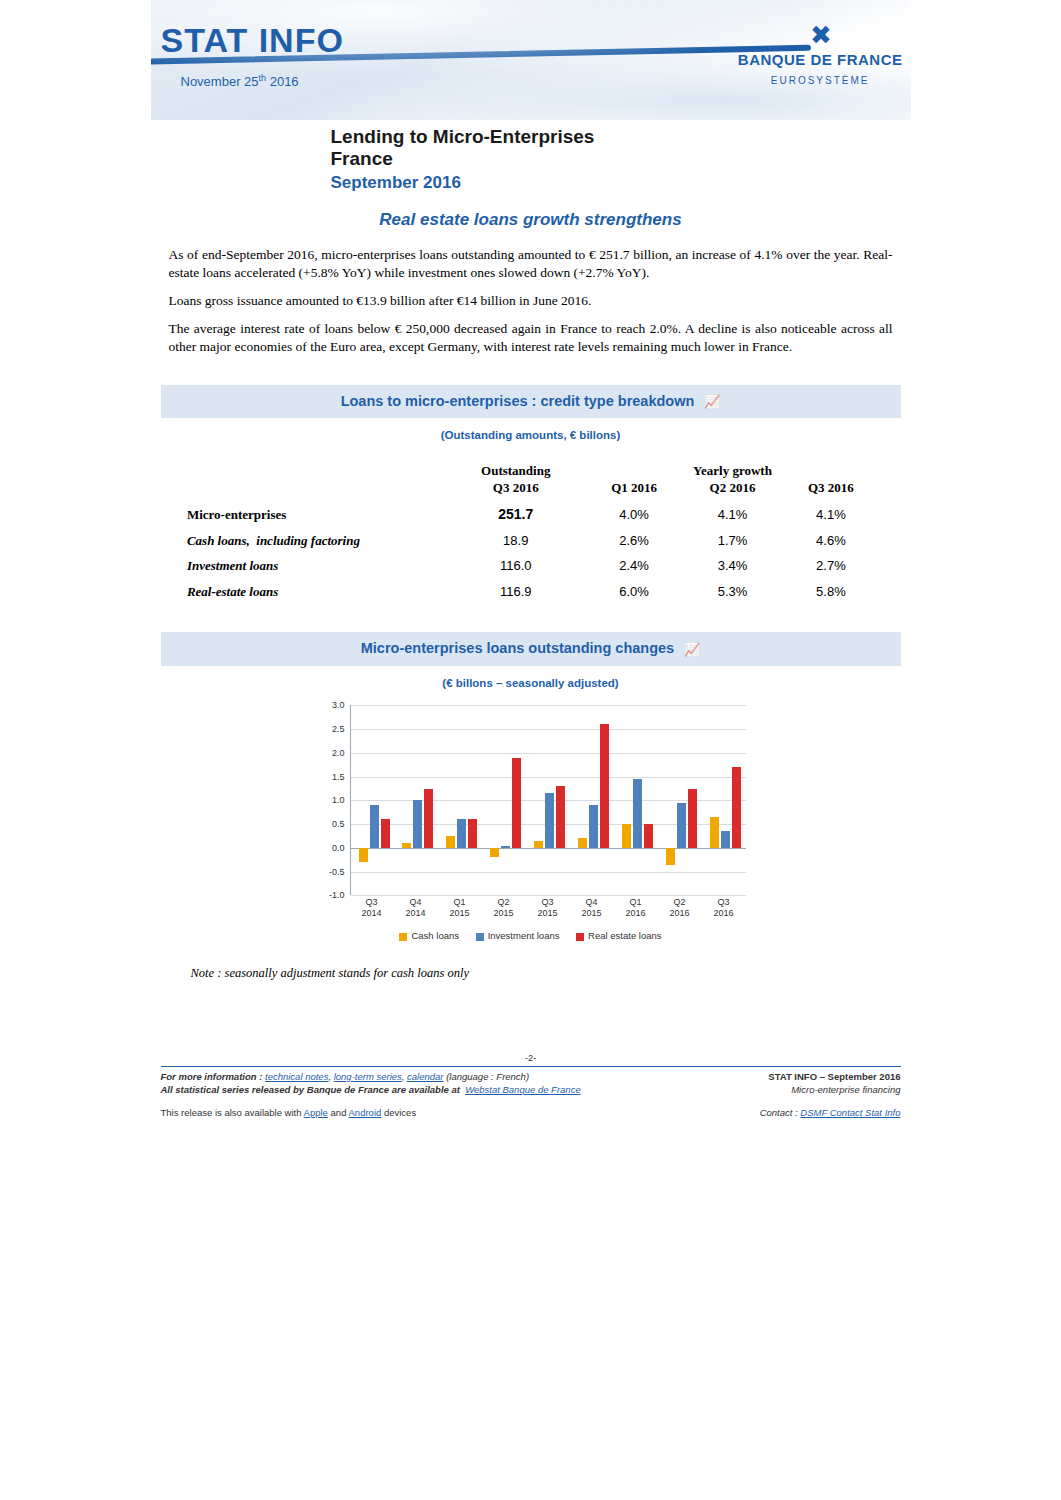STAT INFO
November 25th 2016
✖
BANQUE DE FRANCE
EUROSYSTÈME
Lending to Micro-Enterprises
France
September 2016
Real estate loans growth strengthens
As of end-September 2016, micro-enterprises loans outstanding amounted to € 251.7 billion, an increase of 4.1% over the year. Real-estate loans accelerated (+5.8% YoY) while investment ones slowed down (+2.7% YoY).
Loans gross issuance amounted to €13.9 billion after €14 billion in June 2016.
The average interest rate of loans below € 250,000 decreased again in France to reach 2.0%. A decline is also noticeable across all other major economies of the Euro area, except Germany, with interest rate levels remaining much lower in France.
Loans to micro-enterprises : credit type breakdown 📈
(Outstanding amounts, € billons)
| | Outstanding | Yearly growth |
| --- | --- | --- |
| | Q3 2016 | Q1 2016 | Q2 2016 | Q3 2016 |
| Micro-enterprises | 251.7 | 4.0% | 4.1% | 4.1% |
| Cash loans, including factoring | 18.9 | 2.6% | 1.7% | 4.6% |
| Investment loans | 116.0 | 2.4% | 3.4% | 2.7% |
| Real-estate loans | 116.9 | 6.0% | 5.3% | 5.8% |
Micro-enterprises loans outstanding changes 📈
(€ billons – seasonally adjusted)
3.0
2.5
2.0
1.5
1.0
0.5
0.0
-0.5
-1.0
Q3
2014
Q4
2014
Q1
2015
Q2
2015
Q3
2015
Q4
2015
Q1
2016
Q2
2016
Q3
2016
Cash loans Investment loans Real estate loans
Note : seasonally adjustment stands for cash loans only
-2-
For more information : technical notes, long-term series, calendar (language : French)
All statistical series released by Banque de France are available at Webstat Banque de France
STAT INFO – September 2016
Micro-enterprise financing
This release is also available with Apple and Android devices
Contact : DSMF Contact Stat Info